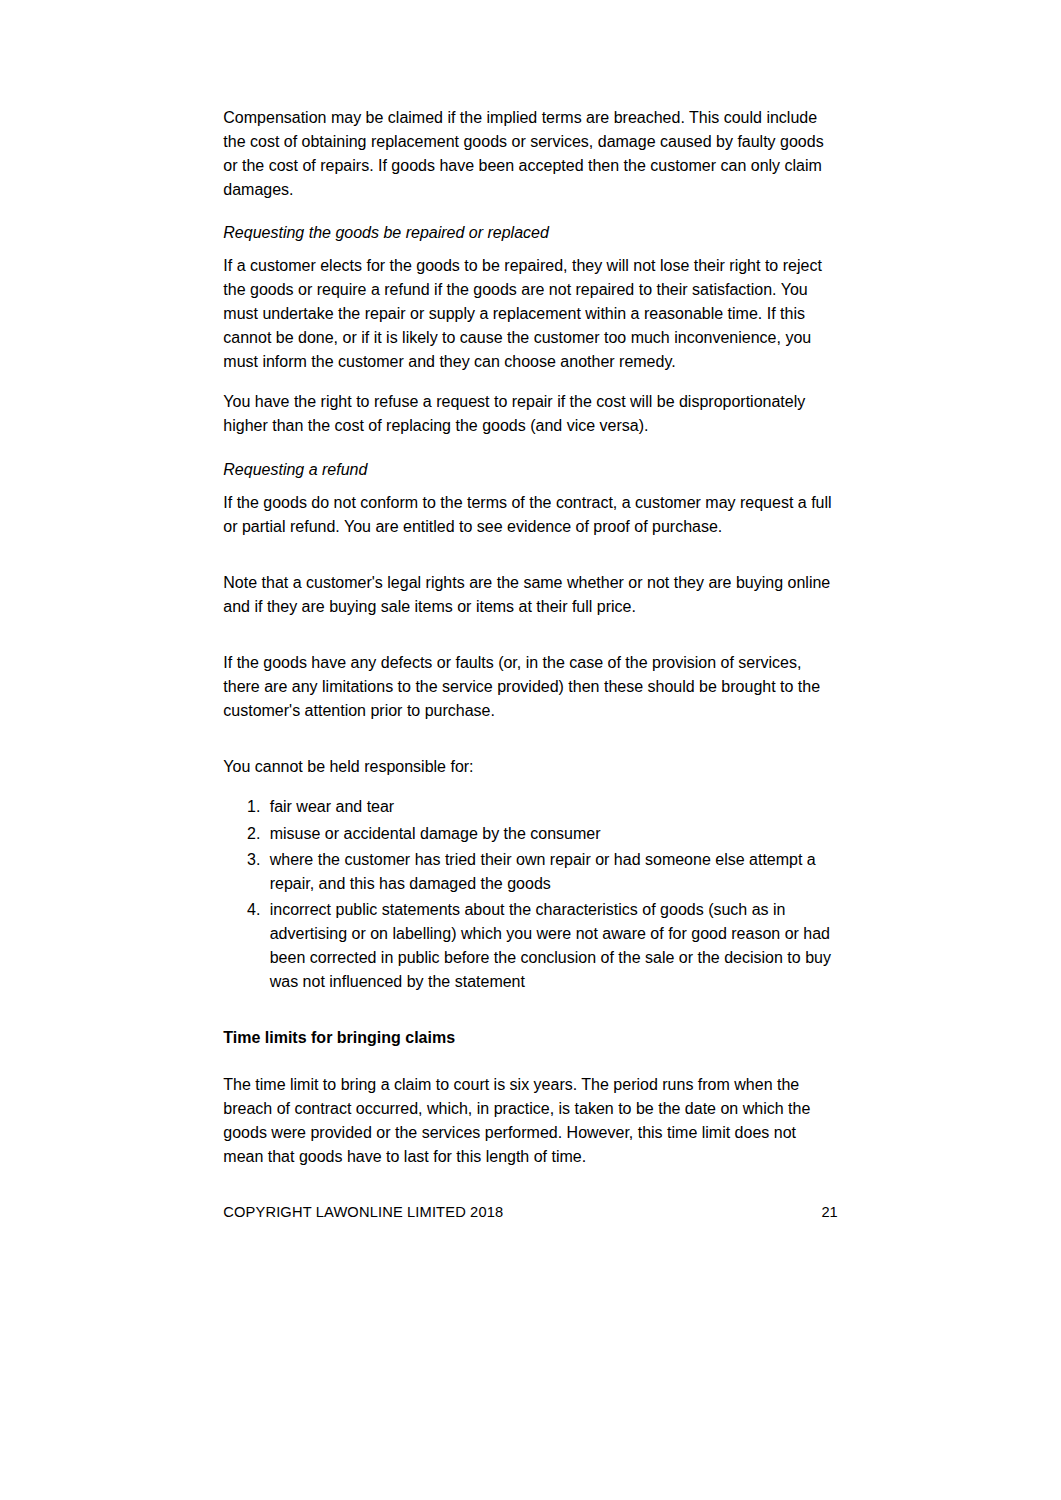Compensation may be claimed if the implied terms are breached. This could include the cost of obtaining replacement goods or services, damage caused by faulty goods or the cost of repairs. If goods have been accepted then the customer can only claim damages.
Requesting the goods be repaired or replaced
If a customer elects for the goods to be repaired, they will not lose their right to reject the goods or require a refund if the goods are not repaired to their satisfaction. You must undertake the repair or supply a replacement within a reasonable time. If this cannot be done, or if it is likely to cause the customer too much inconvenience, you must inform the customer and they can choose another remedy.
You have the right to refuse a request to repair if the cost will be disproportionately higher than the cost of replacing the goods (and vice versa).
Requesting a refund
If the goods do not conform to the terms of the contract, a customer may request a full or partial refund. You are entitled to see evidence of proof of purchase.
Note that a customer's legal rights are the same whether or not they are buying online and if they are buying sale items or items at their full price.
If the goods have any defects or faults (or, in the case of the provision of services, there are any limitations to the service provided) then these should be brought to the customer's attention prior to purchase.
You cannot be held responsible for:
fair wear and tear
misuse or accidental damage by the consumer
where the customer has tried their own repair or had someone else attempt a repair, and this has damaged the goods
incorrect public statements about the characteristics of goods (such as in advertising or on labelling) which you were not aware of for good reason or had been corrected in public before the conclusion of the sale or the decision to buy was not influenced by the statement
Time limits for bringing claims
The time limit to bring a claim to court is six years. The period runs from when the breach of contract occurred, which, in practice, is taken to be the date on which the goods were provided or the services performed. However, this time limit does not mean that goods have to last for this length of time.
COPYRIGHT LAWONLINE LIMITED 2018 21